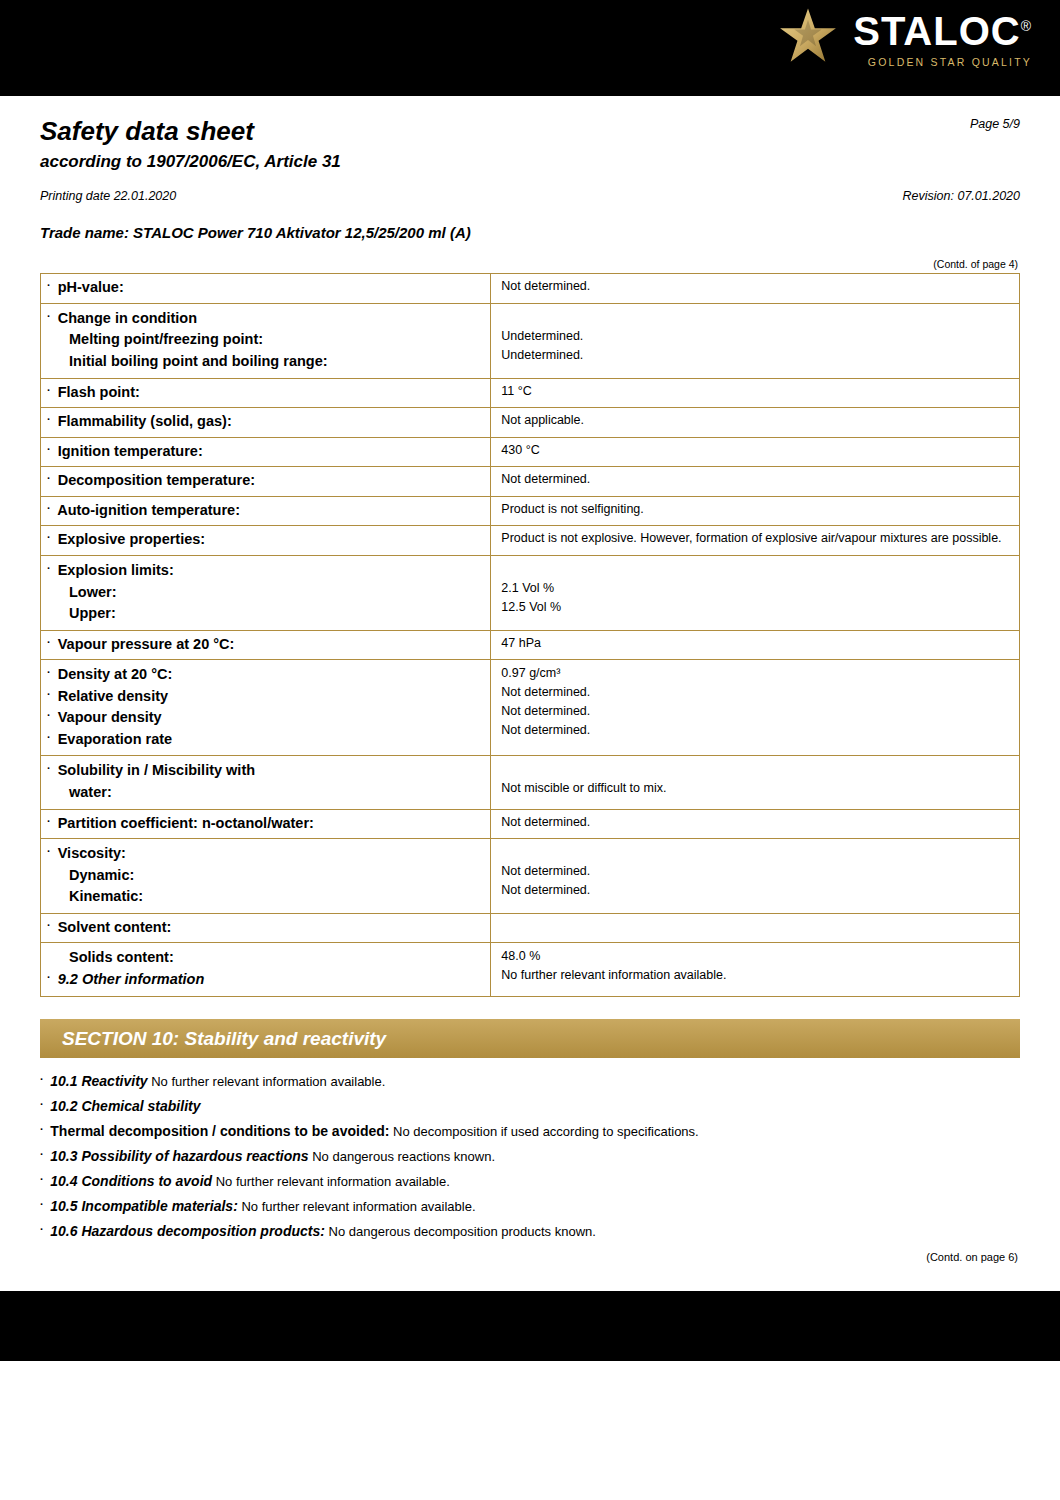STALOC®
GOLDEN STAR QUALITY
Page 5/9
Safety data sheet
according to 1907/2006/EC, Article 31
Printing date 22.01.2020 Revision: 07.01.2020
Trade name: STALOC Power 710 Aktivator 12,5/25/200 ml (A)
(Contd. of page 4)
| · pH-value: | Not determined. |
| · Change in condition Melting point/freezing point: Initial boiling point and boiling range: | Undetermined. Undetermined. |
| · Flash point: | 11 °C |
| · Flammability (solid, gas): | Not applicable. |
| · Ignition temperature: | 430 °C |
| · Decomposition temperature: | Not determined. |
| · Auto-ignition temperature: | Product is not selfigniting. |
| · Explosive properties: | Product is not explosive. However, formation of explosive air/vapour mixtures are possible. |
| · Explosion limits: Lower: Upper: | 2.1 Vol % 12.5 Vol % |
| · Vapour pressure at 20 °C: | 47 hPa |
| · Density at 20 °C: · Relative density · Vapour density · Evaporation rate | 0.97 g/cm³ Not determined. Not determined. Not determined. |
| · Solubility in / Miscibility with water: | Not miscible or difficult to mix. |
| · Partition coefficient: n-octanol/water: | Not determined. |
| · Viscosity: Dynamic: Kinematic: | Not determined. Not determined. |
| · Solvent content: | |
| Solids content: · 9.2 Other information | 48.0 % No further relevant information available. |
SECTION 10: Stability and reactivity
· 10.1 Reactivity No further relevant information available.
· 10.2 Chemical stability
· Thermal decomposition / conditions to be avoided: No decomposition if used according to specifications.
· 10.3 Possibility of hazardous reactions No dangerous reactions known.
· 10.4 Conditions to avoid No further relevant information available.
· 10.5 Incompatible materials: No further relevant information available.
· 10.6 Hazardous decomposition products: No dangerous decomposition products known.
(Contd. on page 6)